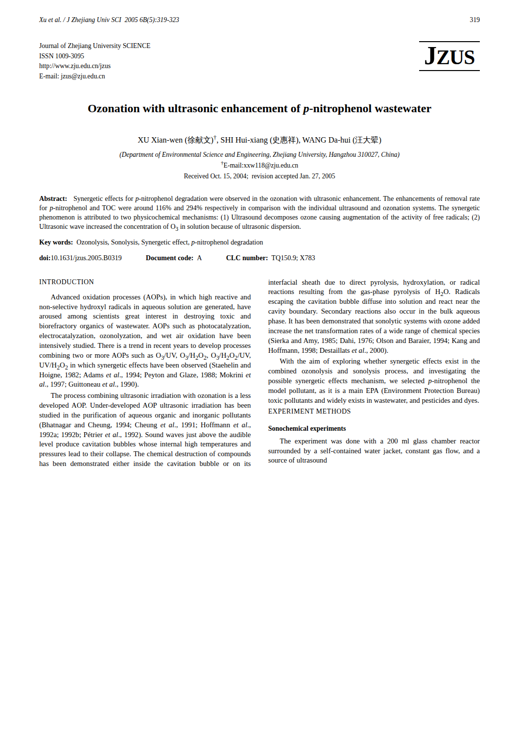Xu et al. / J Zhejiang Univ SCI 2005 6B(5):319-323 319
Journal of Zhejiang University SCIENCE
ISSN 1009-3095
http://www.zju.edu.cn/jzus
E-mail: jzus@zju.edu.cn
JZUS
Ozonation with ultrasonic enhancement of p-nitrophenol wastewater
XU Xian-wen (徐献文)†, SHI Hui-xiang (史惠祥), WANG Da-hui (汪大翚)
(Department of Environmental Science and Engineering, Zhejiang University, Hangzhou 310027, China)
†E-mail:xxw118@zju.edu.cn
Received Oct. 15, 2004; revision accepted Jan. 27, 2005
Abstract: Synergetic effects for p-nitrophenol degradation were observed in the ozonation with ultrasonic enhancement. The enhancements of removal rate for p-nitrophenol and TOC were around 116% and 294% respectively in comparison with the individual ultrasound and ozonation systems. The synergetic phenomenon is attributed to two physicochemical mechanisms: (1) Ultrasound decomposes ozone causing augmentation of the activity of free radicals; (2) Ultrasonic wave increased the concentration of O3 in solution because of ultrasonic dispersion.
Key words: Ozonolysis, Sonolysis, Synergetic effect, p-nitrophenol degradation
doi: 10.1631/jzus.2005.B0319 Document code: A CLC number: TQ150.9; X783
Introduction
Advanced oxidation processes (AOPs), in which high reactive and non-selective hydroxyl radicals in aqueous solution are generated, have aroused among scientists great interest in destroying toxic and biorefractory organics of wastewater. AOPs such as photocatalyzation, electrocatalyzation, ozonolyzation, and wet air oxidation have been intensively studied. There is a trend in recent years to develop processes combining two or more AOPs such as O3/UV, O3/H2O2, O3/H2O2/UV, UV/H2O2 in which synergetic effects have been observed (Staehelin and Hoigne, 1982; Adams et al., 1994; Peyton and Glaze, 1988; Mokrini et al., 1997; Guittoneau et al., 1990).
The process combining ultrasonic irradiation with ozonation is a less developed AOP. Under-developed AOP ultrasonic irradiation has been studied in the purification of aqueous organic and inorganic pollutants (Bhatnagar and Cheung, 1994; Cheung et al., 1991; Hoffmann et al., 1992a; 1992b; Pétrier et al., 1992). Sound waves just above the audible level produce cavitation bubbles whose internal high temperatures and pressures lead to their collapse. The chemical destruction of compounds has been demonstrated either inside the cavitation bubble or on its interfacial sheath due to direct pyrolysis, hydroxylation, or radical reactions resulting from the gas-phase pyrolysis of H2O. Radicals escaping the cavitation bubble diffuse into solution and react near the cavity boundary. Secondary reactions also occur in the bulk aqueous phase. It has been demonstrated that sonolytic systems with ozone added increase the net transformation rates of a wide range of chemical species (Sierka and Amy, 1985; Dahi, 1976; Olson and Baraier, 1994; Kang and Hoffmann, 1998; Destaillats et al., 2000).
With the aim of exploring whether synergetic effects exist in the combined ozonolysis and sonolysis process, and investigating the possible synergetic effects mechanism, we selected p-nitrophenol the model pollutant, as it is a main EPA (Environment Protection Bureau) toxic pollutants and widely exists in wastewater, and pesticides and dyes.
Experiment methods
Sonochemical experiments
The experiment was done with a 200 ml glass chamber reactor surrounded by a self-contained water jacket, constant gas flow, and a source of ultrasound